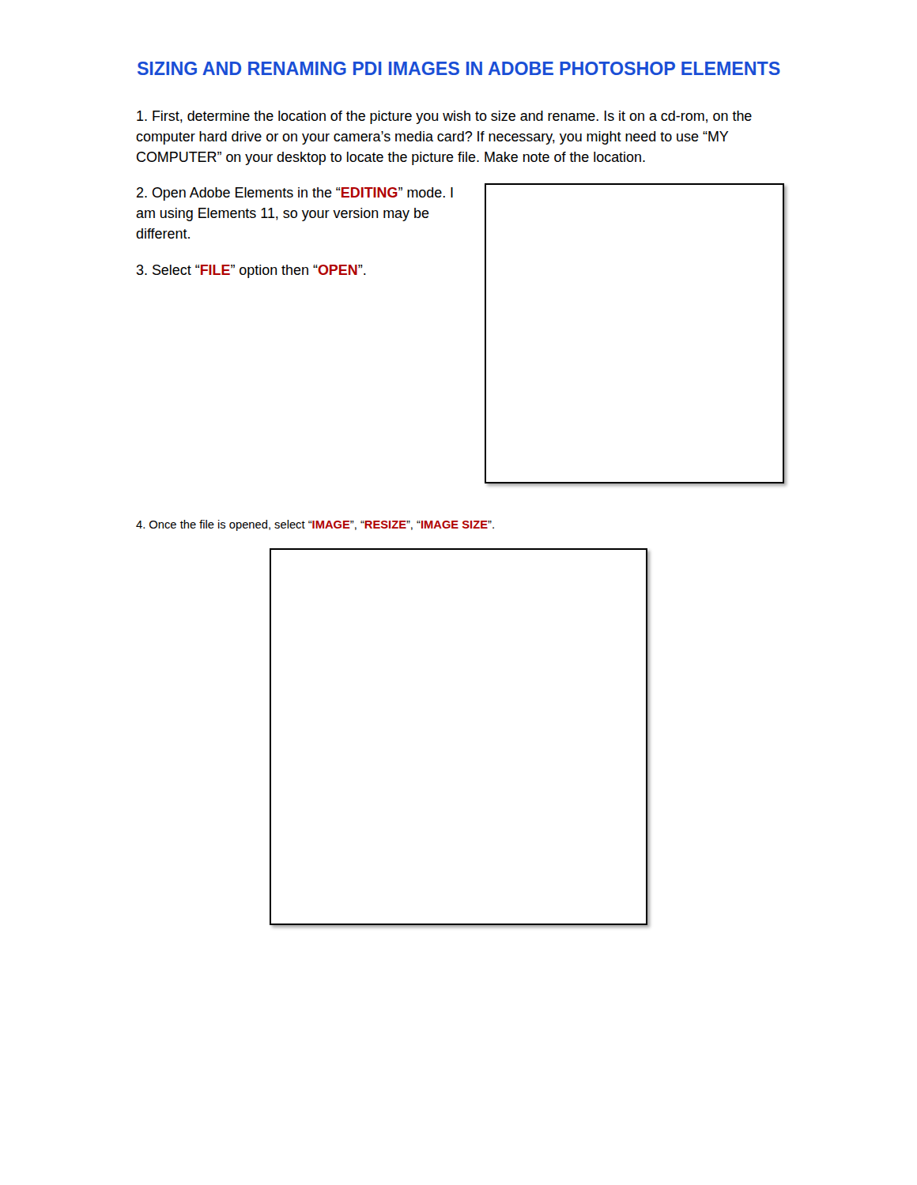SIZING AND RENAMING PDI IMAGES IN ADOBE PHOTOSHOP ELEMENTS
1. First, determine the location of the picture you wish to size and rename. Is it on a cd-rom, on the computer hard drive or on your camera’s media card? If necessary, you might need to use “MY COMPUTER” on your desktop to locate the picture file. Make note of the location.
2. Open Adobe Elements in the “EDITING” mode. I am using Elements 11, so your version may be different.
3. Select “FILE” option then “OPEN”.
4. Once the file is opened, select “IMAGE”, “RESIZE”, “IMAGE SIZE”.